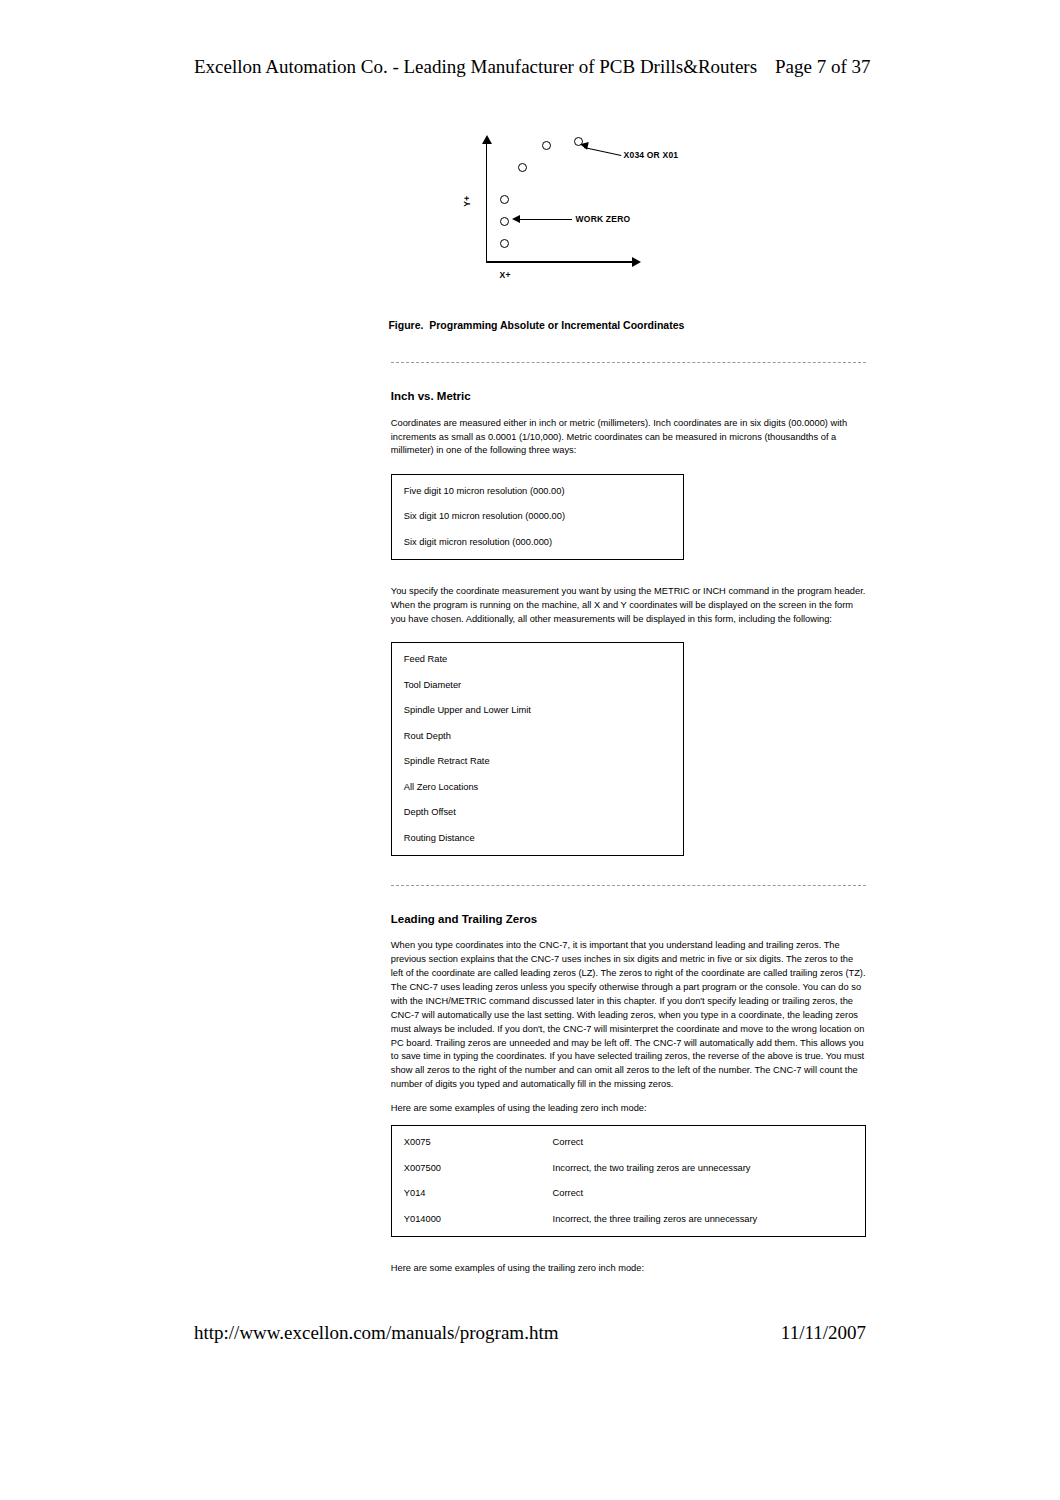Excellon Automation Co. - Leading Manufacturer of PCB Drills&Routers
Page 7 of 37
X034 OR X01
WORK ZERO
Y+
X+
Figure. Programming Absolute or Incremental Coordinates
Inch vs. Metric
Coordinates are measured either in inch or metric (millimeters). Inch coordinates are in six digits (00.0000) with increments as small as 0.0001 (1/10,000). Metric coordinates can be measured in microns (thousandths of a millimeter) in one of the following three ways:
Five digit 10 micron resolution (000.00)
Six digit 10 micron resolution (0000.00)
Six digit micron resolution (000.000)
You specify the coordinate measurement you want by using the METRIC or INCH command in the program header. When the program is running on the machine, all X and Y coordinates will be displayed on the screen in the form you have chosen. Additionally, all other measurements will be displayed in this form, including the following:
Feed Rate
Tool Diameter
Spindle Upper and Lower Limit
Rout Depth
Spindle Retract Rate
All Zero Locations
Depth Offset
Routing Distance
Leading and Trailing Zeros
When you type coordinates into the CNC-7, it is important that you understand leading and trailing zeros. The previous section explains that the CNC-7 uses inches in six digits and metric in five or six digits. The zeros to the left of the coordinate are called leading zeros (LZ). The zeros to right of the coordinate are called trailing zeros (TZ). The CNC-7 uses leading zeros unless you specify otherwise through a part program or the console. You can do so with the INCH/METRIC command discussed later in this chapter. If you don't specify leading or trailing zeros, the CNC-7 will automatically use the last setting. With leading zeros, when you type in a coordinate, the leading zeros must always be included. If you don't, the CNC-7 will misinterpret the coordinate and move to the wrong location on PC board. Trailing zeros are unneeded and may be left off. The CNC-7 will automatically add them. This allows you to save time in typing the coordinates. If you have selected trailing zeros, the reverse of the above is true. You must show all zeros to the right of the number and can omit all zeros to the left of the number. The CNC-7 will count the number of digits you typed and automatically fill in the missing zeros.
Here are some examples of using the leading zero inch mode:
| X0075 | Correct |
| X007500 | Incorrect, the two trailing zeros are unnecessary |
| Y014 | Correct |
| Y014000 | Incorrect, the three trailing zeros are unnecessary |
Here are some examples of using the trailing zero inch mode:
http://www.excellon.com/manuals/program.htm
11/11/2007